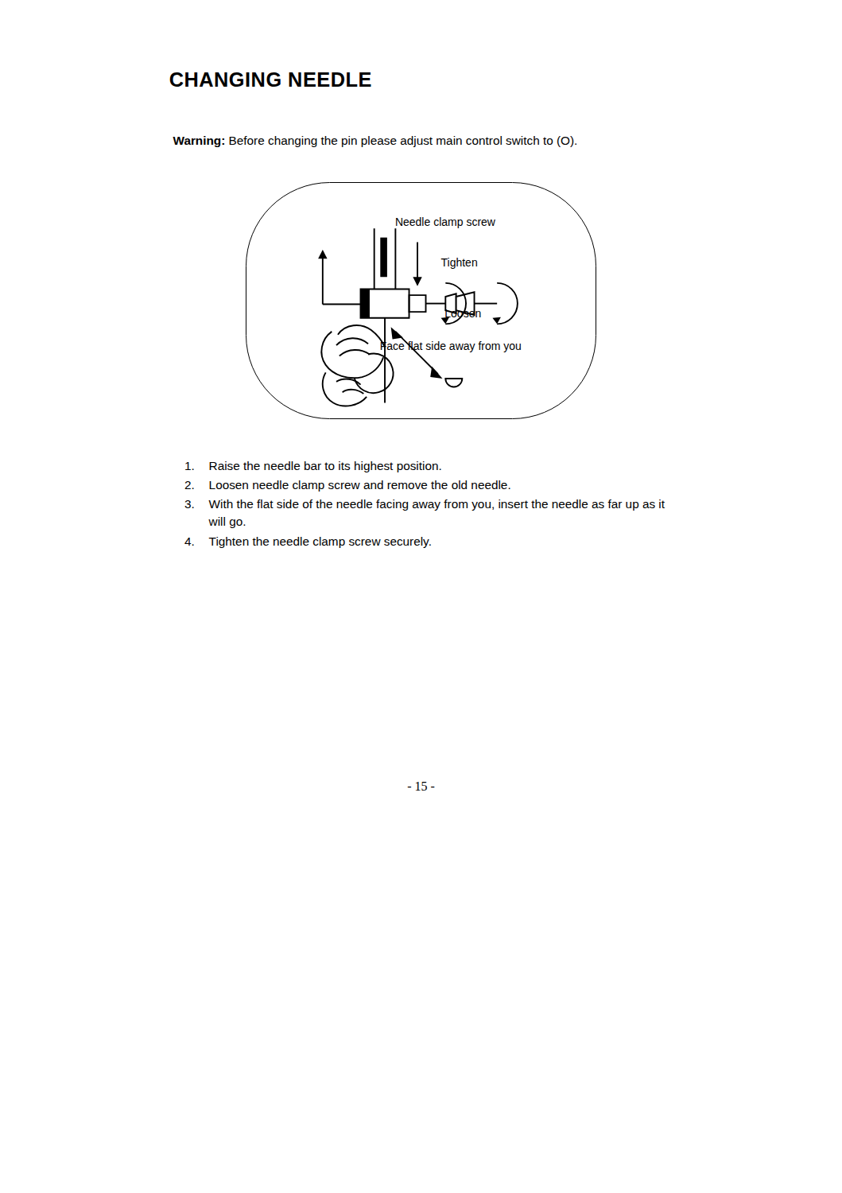CHANGING NEEDLE
Warning: Before changing the pin please adjust main control switch to (O).
Needle clamp screw Tighten Loosen Face flat side away from you
Raise the needle bar to its highest position.
Loosen needle clamp screw and remove the old needle.
With the flat side of the needle facing away from you, insert the needle as far up as it will go.
Tighten the needle clamp screw securely.
- 15 -